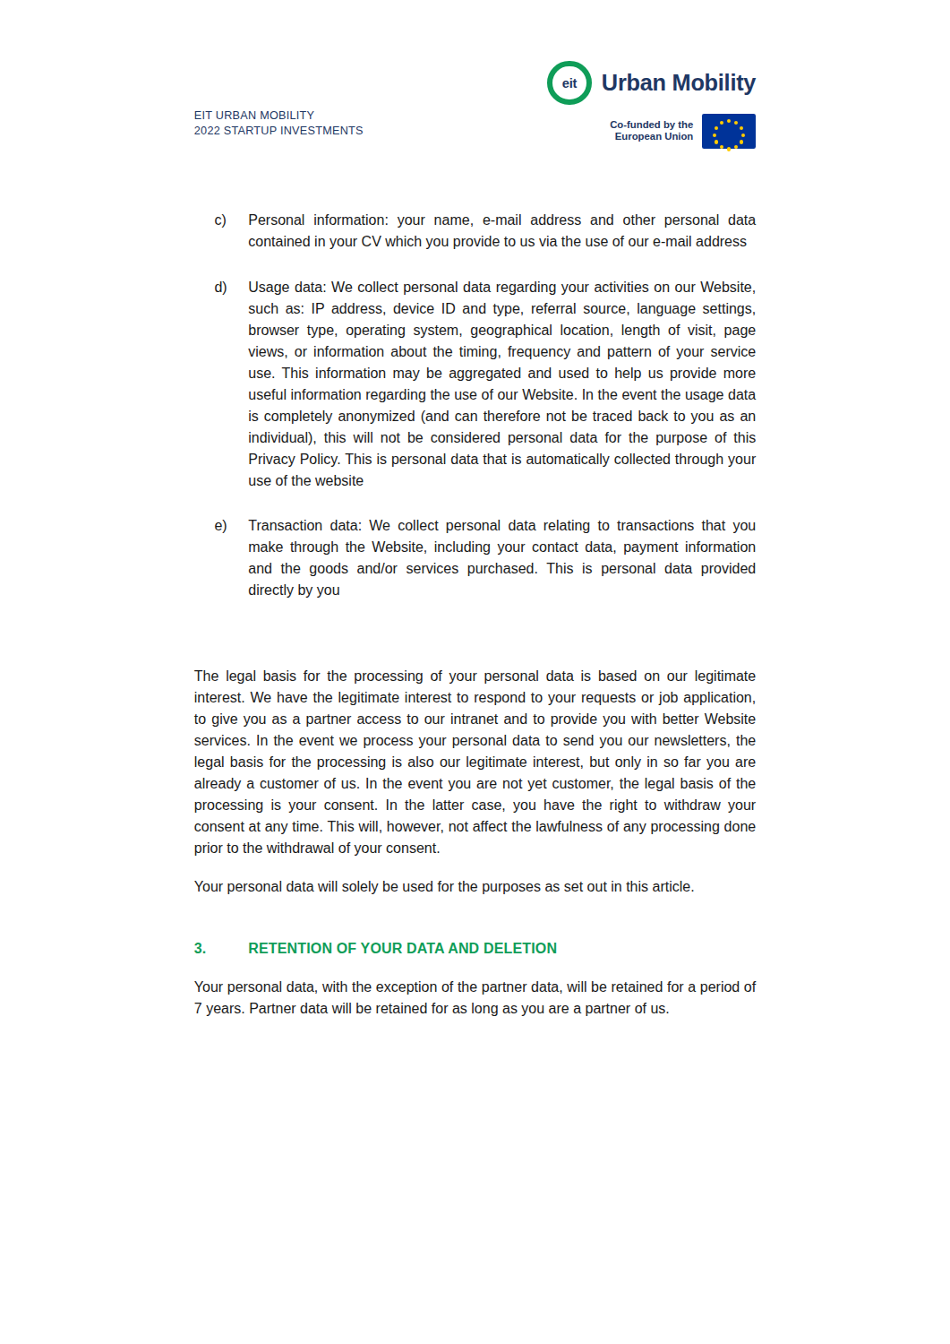EIT Urban Mobility
2022 Startup Investments
eit Urban Mobility
Co-funded by the
European Union
c) Personal information: your name, e-mail address and other personal data contained in your CV which you provide to us via the use of our e-mail address
d) Usage data: We collect personal data regarding your activities on our Website, such as: IP address, device ID and type, referral source, language settings, browser type, operating system, geographical location, length of visit, page views, or information about the timing, frequency and pattern of your service use. This information may be aggregated and used to help us provide more useful information regarding the use of our Website. In the event the usage data is completely anonymized (and can therefore not be traced back to you as an individual), this will not be considered personal data for the purpose of this Privacy Policy. This is personal data that is automatically collected through your use of the website
e) Transaction data: We collect personal data relating to transactions that you make through the Website, including your contact data, payment information and the goods and/or services purchased. This is personal data provided directly by you
The legal basis for the processing of your personal data is based on our legitimate interest. We have the legitimate interest to respond to your requests or job application, to give you as a partner access to our intranet and to provide you with better Website services. In the event we process your personal data to send you our newsletters, the legal basis for the processing is also our legitimate interest, but only in so far you are already a customer of us. In the event you are not yet customer, the legal basis of the processing is your consent. In the latter case, you have the right to withdraw your consent at any time. This will, however, not affect the lawfulness of any processing done prior to the withdrawal of your consent.
Your personal data will solely be used for the purposes as set out in this article.
3. Retention of your data and deletion
Your personal data, with the exception of the partner data, will be retained for a period of 7 years. Partner data will be retained for as long as you are a partner of us.